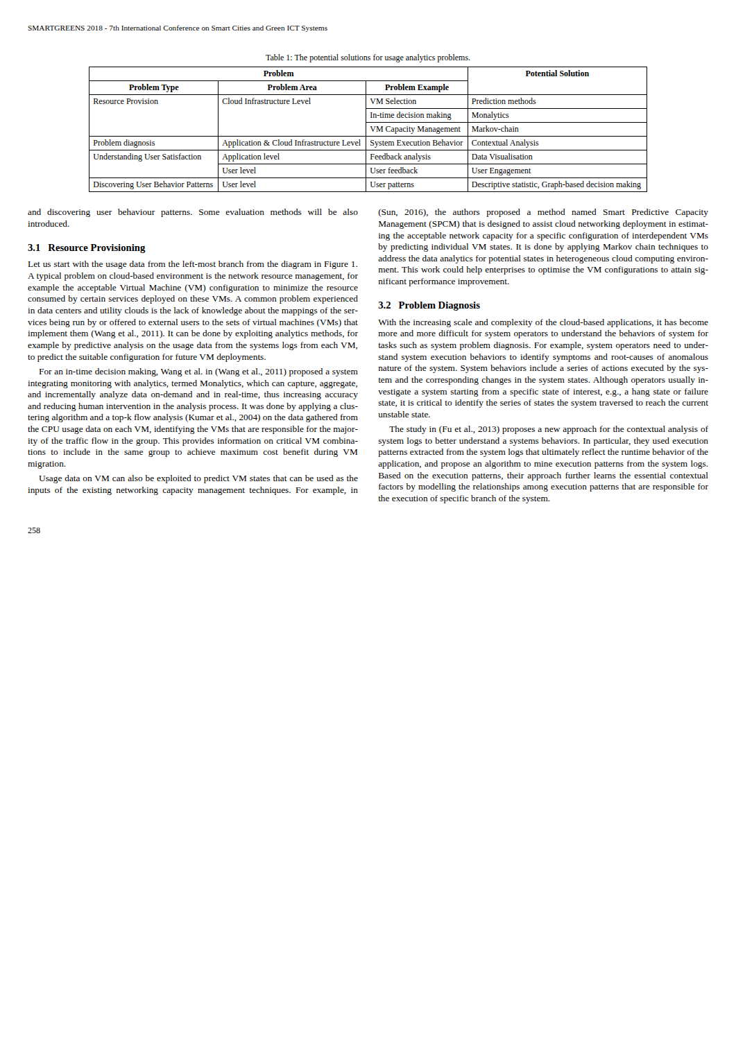SMARTGREENS 2018 - 7th International Conference on Smart Cities and Green ICT Systems
Table 1: The potential solutions for usage analytics problems.
| Problem | Potential Solution |
| --- | --- |
| Problem Type | Problem Area | Problem Example |
| Resource Provision | Cloud Infrastructure Level | VM Selection | Prediction methods |
| In-time decision making | Monalytics |
| VM Capacity Management | Markov-chain |
| Problem diagnosis | Application & Cloud Infrastructure Level | System Execution Behavior | Contextual Analysis |
| Understanding User Satisfaction | Application level | Feedback analysis | Data Visualisation |
| User level | User feedback | User Engagement |
| Discovering User Behavior Patterns | User level | User patterns | Descriptive statistic, Graph-based decision making |
and discovering user behaviour patterns. Some evaluation methods will be also introduced.
3.1 Resource Provisioning
Let us start with the usage data from the left-most branch from the diagram in Figure 1. A typical problem on cloud-based environment is the network resource management, for example the acceptable Virtual Machine (VM) configuration to minimize the resource consumed by certain services deployed on these VMs. A common problem experienced in data centers and utility clouds is the lack of knowledge about the mappings of the services being run by or offered to external users to the sets of virtual machines (VMs) that implement them (Wang et al., 2011). It can be done by exploiting analytics methods, for example by predictive analysis on the usage data from the systems logs from each VM, to predict the suitable configuration for future VM deployments.
For an in-time decision making, Wang et al. in (Wang et al., 2011) proposed a system integrating monitoring with analytics, termed Monalytics, which can capture, aggregate, and incrementally analyze data on-demand and in real-time, thus increasing accuracy and reducing human intervention in the analysis process. It was done by applying a clustering algorithm and a top-k flow analysis (Kumar et al., 2004) on the data gathered from the CPU usage data on each VM, identifying the VMs that are responsible for the majority of the traffic flow in the group. This provides information on critical VM combinations to include in the same group to achieve maximum cost benefit during VM migration.
Usage data on VM can also be exploited to predict VM states that can be used as the inputs of the existing networking capacity management techniques. For example, in (Sun, 2016), the authors proposed a method named Smart Predictive Capacity Management (SPCM) that is designed to assist cloud networking deployment in estimating the acceptable network capacity for a specific configuration of interdependent VMs by predicting individual VM states. It is done by applying Markov chain techniques to address the data analytics for potential states in heterogeneous cloud computing environment. This work could help enterprises to optimise the VM configurations to attain significant performance improvement.
3.2 Problem Diagnosis
With the increasing scale and complexity of the cloud-based applications, it has become more and more difficult for system operators to understand the behaviors of system for tasks such as system problem diagnosis. For example, system operators need to understand system execution behaviors to identify symptoms and root-causes of anomalous nature of the system. System behaviors include a series of actions executed by the system and the corresponding changes in the system states. Although operators usually investigate a system starting from a specific state of interest, e.g., a hang state or failure state, it is critical to identify the series of states the system traversed to reach the current unstable state.
The study in (Fu et al., 2013) proposes a new approach for the contextual analysis of system logs to better understand a systems behaviors. In particular, they used execution patterns extracted from the system logs that ultimately reflect the runtime behavior of the application, and propose an algorithm to mine execution patterns from the system logs. Based on the execution patterns, their approach further learns the essential contextual factors by modelling the relationships among execution patterns that are responsible for the execution of specific branch of the system.
258